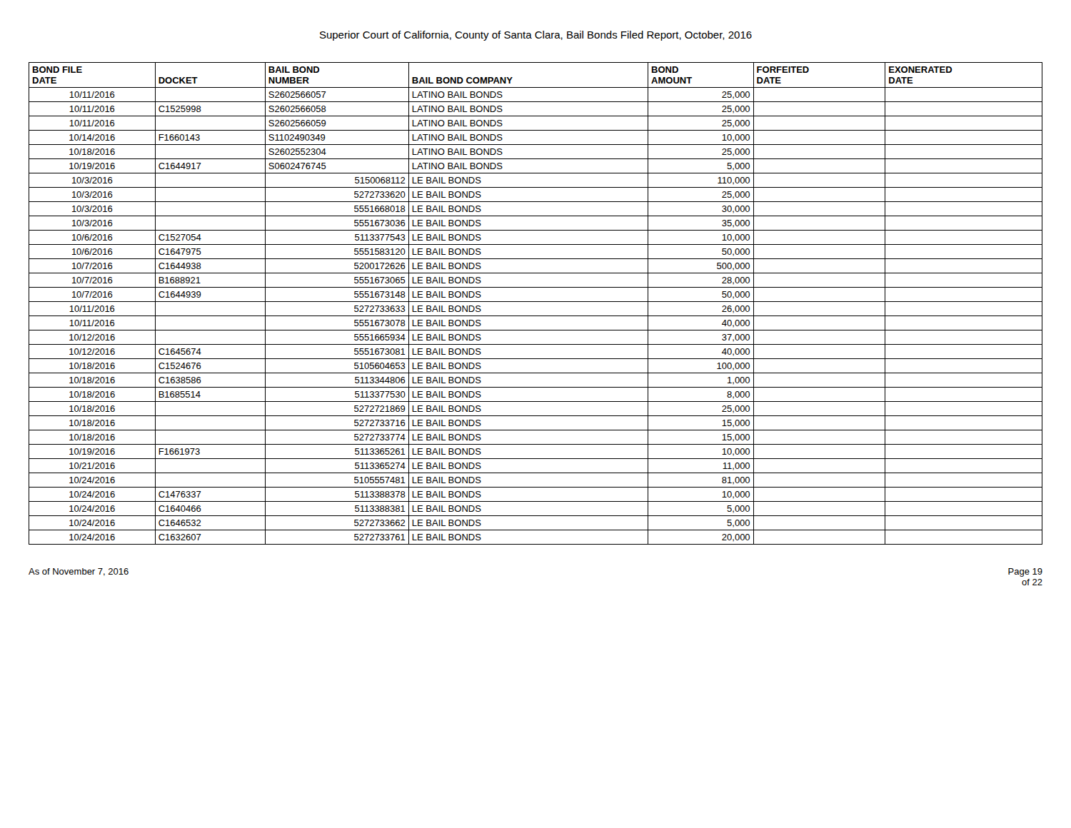Superior Court of California, County of Santa Clara, Bail Bonds Filed Report, October, 2016
| BOND FILE DATE | DOCKET | BAIL BOND NUMBER | BAIL BOND COMPANY | BOND AMOUNT | FORFEITED DATE | EXONERATED DATE |
| --- | --- | --- | --- | --- | --- | --- |
| 10/11/2016 | | S2602566057 | LATINO BAIL BONDS | 25,000 | | |
| 10/11/2016 | C1525998 | S2602566058 | LATINO BAIL BONDS | 25,000 | | |
| 10/11/2016 | | S2602566059 | LATINO BAIL BONDS | 25,000 | | |
| 10/14/2016 | F1660143 | S1102490349 | LATINO BAIL BONDS | 10,000 | | |
| 10/18/2016 | | S2602552304 | LATINO BAIL BONDS | 25,000 | | |
| 10/19/2016 | C1644917 | S0602476745 | LATINO BAIL BONDS | 5,000 | | |
| 10/3/2016 | | 5150068112 | LE BAIL BONDS | 110,000 | | |
| 10/3/2016 | | 5272733620 | LE BAIL BONDS | 25,000 | | |
| 10/3/2016 | | 5551668018 | LE BAIL BONDS | 30,000 | | |
| 10/3/2016 | | 5551673036 | LE BAIL BONDS | 35,000 | | |
| 10/6/2016 | C1527054 | 5113377543 | LE BAIL BONDS | 10,000 | | |
| 10/6/2016 | C1647975 | 5551583120 | LE BAIL BONDS | 50,000 | | |
| 10/7/2016 | C1644938 | 5200172626 | LE BAIL BONDS | 500,000 | | |
| 10/7/2016 | B1688921 | 5551673065 | LE BAIL BONDS | 28,000 | | |
| 10/7/2016 | C1644939 | 5551673148 | LE BAIL BONDS | 50,000 | | |
| 10/11/2016 | | 5272733633 | LE BAIL BONDS | 26,000 | | |
| 10/11/2016 | | 5551673078 | LE BAIL BONDS | 40,000 | | |
| 10/12/2016 | | 5551665934 | LE BAIL BONDS | 37,000 | | |
| 10/12/2016 | C1645674 | 5551673081 | LE BAIL BONDS | 40,000 | | |
| 10/18/2016 | C1524676 | 5105604653 | LE BAIL BONDS | 100,000 | | |
| 10/18/2016 | C1638586 | 5113344806 | LE BAIL BONDS | 1,000 | | |
| 10/18/2016 | B1685514 | 5113377530 | LE BAIL BONDS | 8,000 | | |
| 10/18/2016 | | 5272721869 | LE BAIL BONDS | 25,000 | | |
| 10/18/2016 | | 5272733716 | LE BAIL BONDS | 15,000 | | |
| 10/18/2016 | | 5272733774 | LE BAIL BONDS | 15,000 | | |
| 10/19/2016 | F1661973 | 5113365261 | LE BAIL BONDS | 10,000 | | |
| 10/21/2016 | | 5113365274 | LE BAIL BONDS | 11,000 | | |
| 10/24/2016 | | 5105557481 | LE BAIL BONDS | 81,000 | | |
| 10/24/2016 | C1476337 | 5113388378 | LE BAIL BONDS | 10,000 | | |
| 10/24/2016 | C1640466 | 5113388381 | LE BAIL BONDS | 5,000 | | |
| 10/24/2016 | C1646532 | 5272733662 | LE BAIL BONDS | 5,000 | | |
| 10/24/2016 | C1632607 | 5272733761 | LE BAIL BONDS | 20,000 | | |
As of November 7, 2016
Page 19
of 22